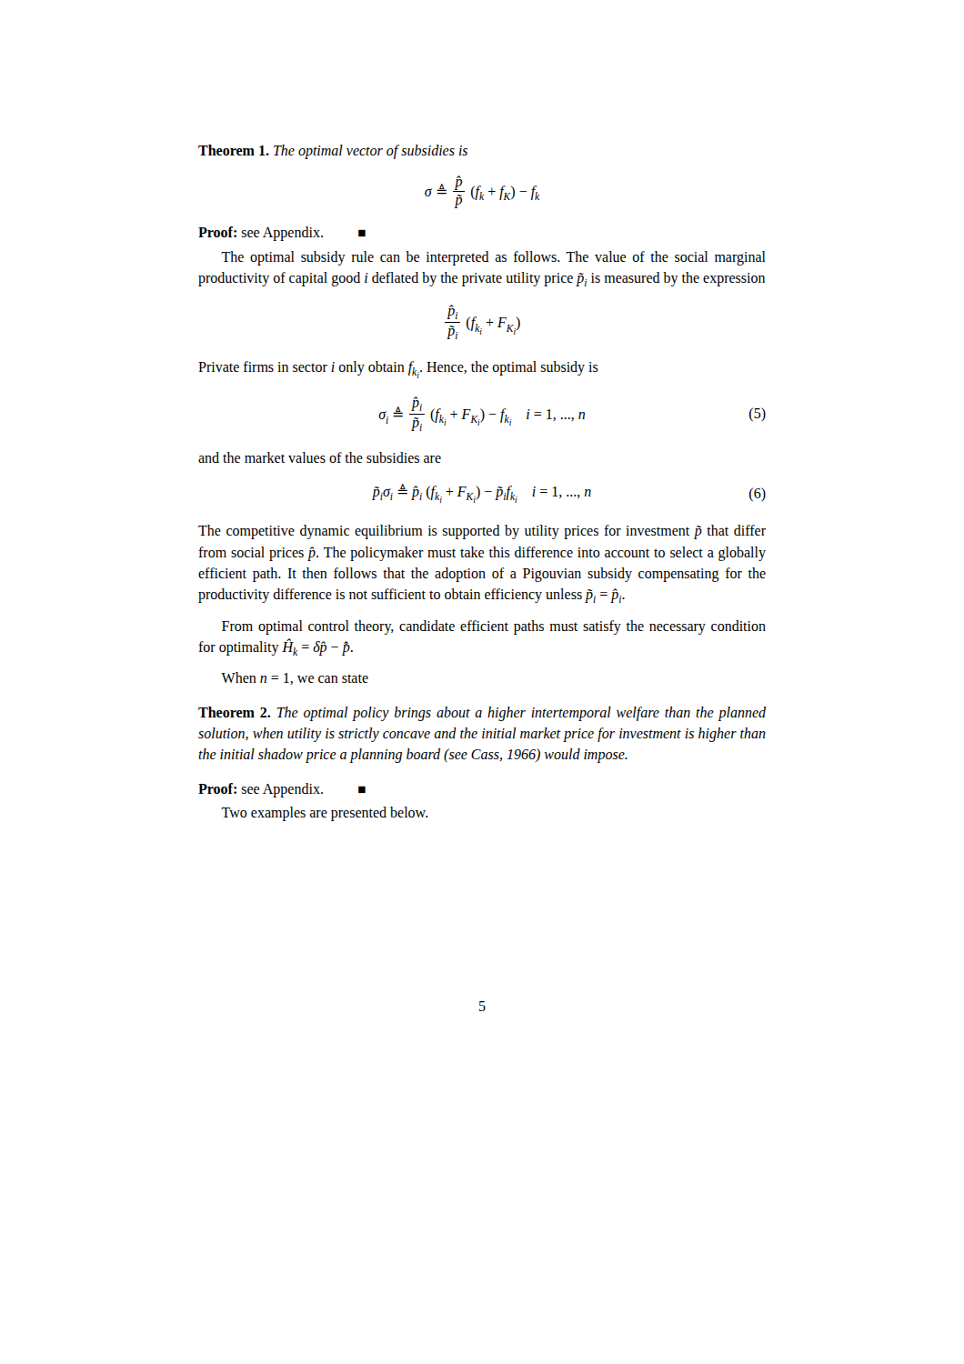Theorem 1. The optimal vector of subsidies is
σ ≜ p̂ p̃ (fk + fK) − fk
Proof: see Appendix. ■
The optimal subsidy rule can be interpreted as follows. The value of the social marginal productivity of capital good i deflated by the private utility price p̃i is measured by the expression
p̂i p̃i (fki + FKi)
Private firms in sector i only obtain fki. Hence, the optimal subsidy is
σi ≜ p̂i p̃i (fki + FKi) − fki i = 1, ..., n (5)
and the market values of the subsidies are
p̃iσi ≜ p̂i (fki + FKi) − p̃ifki i = 1, ..., n (6)
The competitive dynamic equilibrium is supported by utility prices for investment p̃ that differ from social prices p̂. The policymaker must take this difference into account to select a globally efficient path. It then follows that the adoption of a Pigouvian subsidy compensating for the productivity difference is not sufficient to obtain efficiency unless p̃i = p̂i.
From optimal control theory, candidate efficient paths must satisfy the necessary condition for optimality Ĥk = δp̂ − p̂̇.
When n = 1, we can state
Theorem 2. The optimal policy brings about a higher intertemporal welfare than the planned solution, when utility is strictly concave and the initial market price for investment is higher than the initial shadow price a planning board (see Cass, 1966) would impose.
Proof: see Appendix. ■
Two examples are presented below.
5